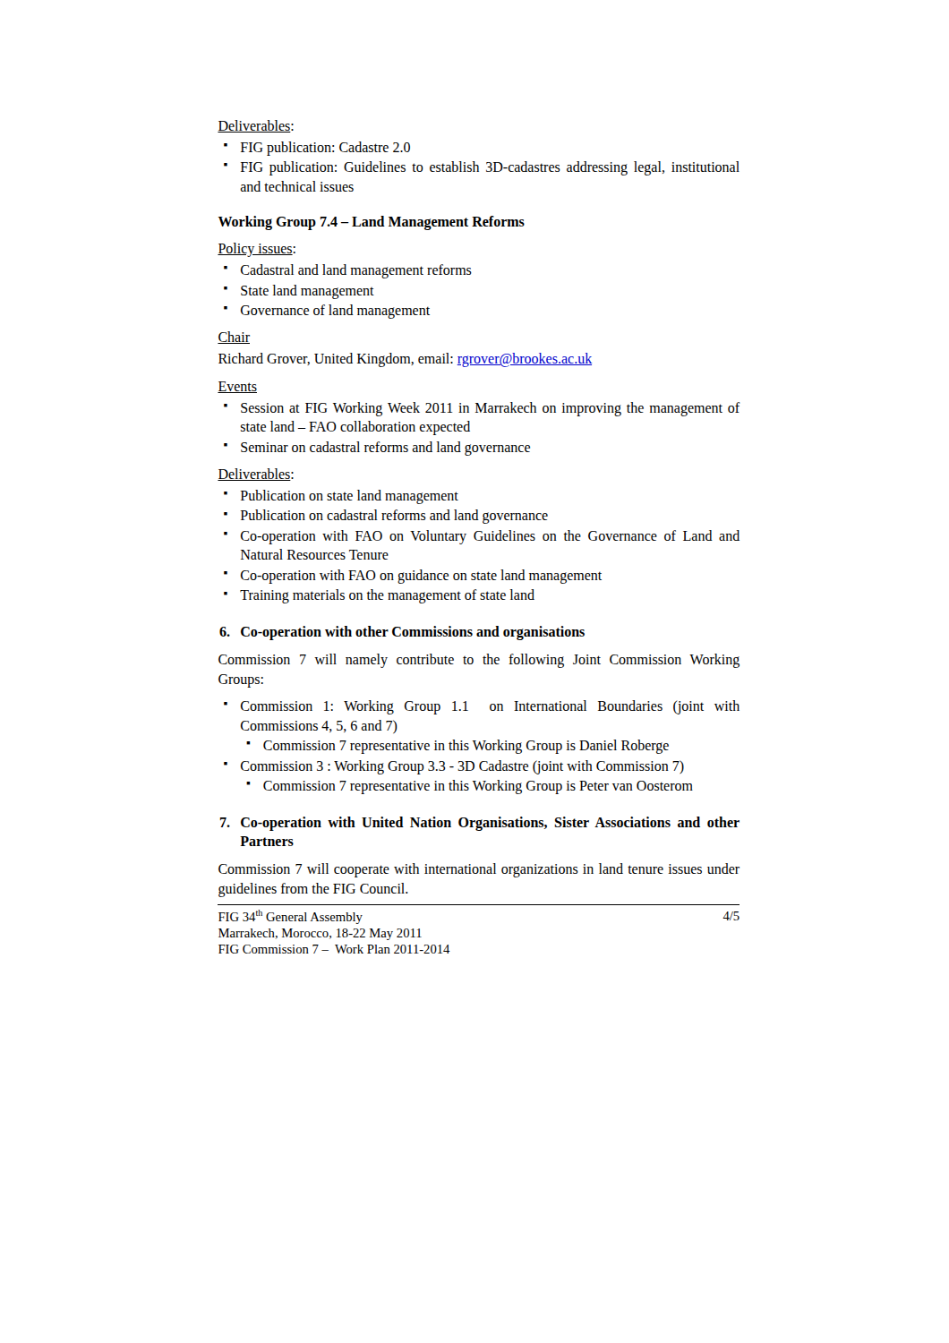Deliverables:
FIG publication: Cadastre 2.0
FIG publication: Guidelines to establish 3D-cadastres addressing legal, institutional and technical issues
Working Group 7.4 – Land Management Reforms
Policy issues:
Cadastral and land management reforms
State land management
Governance of land management
Chair
Richard Grover, United Kingdom, email: rgrover@brookes.ac.uk
Events
Session at FIG Working Week 2011 in Marrakech on improving the management of state land – FAO collaboration expected
Seminar on cadastral reforms and land governance
Deliverables:
Publication on state land management
Publication on cadastral reforms and land governance
Co-operation with FAO on Voluntary Guidelines on the Governance of Land and Natural Resources Tenure
Co-operation with FAO on guidance on state land management
Training materials on the management of state land
6. Co-operation with other Commissions and organisations
Commission 7 will namely contribute to the following Joint Commission Working Groups:
Commission 1: Working Group 1.1 on International Boundaries (joint with Commissions 4, 5, 6 and 7)
Commission 7 representative in this Working Group is Daniel Roberge
Commission 3 : Working Group 3.3 - 3D Cadastre (joint with Commission 7)
Commission 7 representative in this Working Group is Peter van Oosterom
7. Co-operation with United Nation Organisations, Sister Associations and other Partners
Commission 7 will cooperate with international organizations in land tenure issues under guidelines from the FIG Council.
FIG 34th General Assembly
Marrakech, Morocco, 18-22 May 2011
FIG Commission 7 – Work Plan 2011-2014
4/5